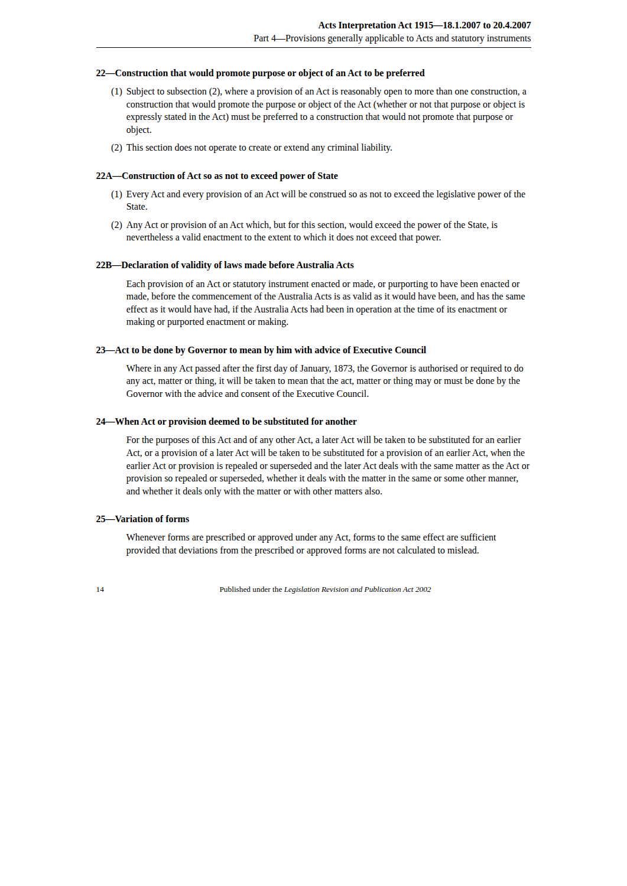Acts Interpretation Act 1915—18.1.2007 to 20.4.2007 Part 4—Provisions generally applicable to Acts and statutory instruments
22—Construction that would promote purpose or object of an Act to be preferred
(1)
Subject to subsection (2), where a provision of an Act is reasonably open to more than one construction, a construction that would promote the purpose or object of the Act (whether or not that purpose or object is expressly stated in the Act) must be preferred to a construction that would not promote that purpose or object.
(2)
This section does not operate to create or extend any criminal liability.
22A—Construction of Act so as not to exceed power of State
(1)
Every Act and every provision of an Act will be construed so as not to exceed the legislative power of the State.
(2)
Any Act or provision of an Act which, but for this section, would exceed the power of the State, is nevertheless a valid enactment to the extent to which it does not exceed that power.
22B—Declaration of validity of laws made before Australia Acts
Each provision of an Act or statutory instrument enacted or made, or purporting to have been enacted or made, before the commencement of the Australia Acts is as valid as it would have been, and has the same effect as it would have had, if the Australia Acts had been in operation at the time of its enactment or making or purported enactment or making.
23—Act to be done by Governor to mean by him with advice of Executive Council
Where in any Act passed after the first day of January, 1873, the Governor is authorised or required to do any act, matter or thing, it will be taken to mean that the act, matter or thing may or must be done by the Governor with the advice and consent of the Executive Council.
24—When Act or provision deemed to be substituted for another
For the purposes of this Act and of any other Act, a later Act will be taken to be substituted for an earlier Act, or a provision of a later Act will be taken to be substituted for a provision of an earlier Act, when the earlier Act or provision is repealed or superseded and the later Act deals with the same matter as the Act or provision so repealed or superseded, whether it deals with the matter in the same or some other manner, and whether it deals only with the matter or with other matters also.
25—Variation of forms
Whenever forms are prescribed or approved under any Act, forms to the same effect are sufficient provided that deviations from the prescribed or approved forms are not calculated to mislead.
14
Published under the Legislation Revision and Publication Act 2002